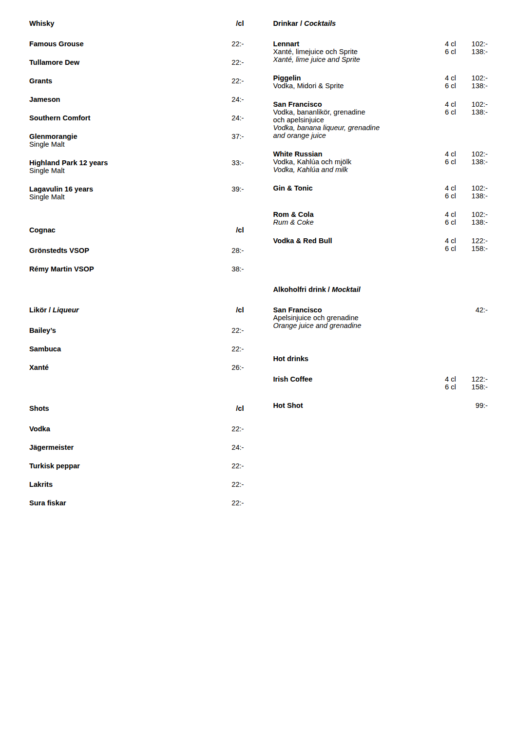Whisky
/cl
Famous Grouse
22:-
Tullamore Dew
22:-
Grants
22:-
Jameson
24:-
Southern Comfort
24:-
Glenmorangie
Single Malt
37:-
Highland Park 12 years
Single Malt
33:-
Lagavulin 16 years
Single Malt
39:-
Cognac
/cl
Grönstedts VSOP
28:-
Rémy Martin VSOP
38:-
Likör / Liqueur
/cl
Bailey’s
22:-
Sambuca
22:-
Xanté
26:-
Shots
/cl
Vodka
22:-
Jägermeister
24:-
Turkisk peppar
22:-
Lakrits
22:-
Sura fiskar
22:-
Drinkar / Cocktails
Lennart
Xanté, limejuice och Sprite
Xanté, lime juice and Sprite
4 cl 102:-
6 cl 138:-
Piggelin
Vodka, Midori & Sprite
4 cl 102:-
6 cl 138:-
San Francisco
Vodka, bananlikör, grenadine
och apelsinjuice
Vodka, banana liqueur, grenadine
and orange juice
4 cl 102:-
6 cl 138:-
White Russian
Vodka, Kahlúa och mjölk
Vodka, Kahlúa and milk
4 cl 102:-
6 cl 138:-
Gin & Tonic
4 cl 102:-
6 cl 138:-
Rom & Cola
Rum & Coke
4 cl 102:-
6 cl 138:-
Vodka & Red Bull
4 cl 122:-
6 cl 158:-
Alkoholfri drink / Mocktail
San Francisco
Apelsinjuice och grenadine
Orange juice and grenadine
42:-
Hot drinks
Irish Coffee
4 cl 122:-
6 cl 158:-
Hot Shot
99:-